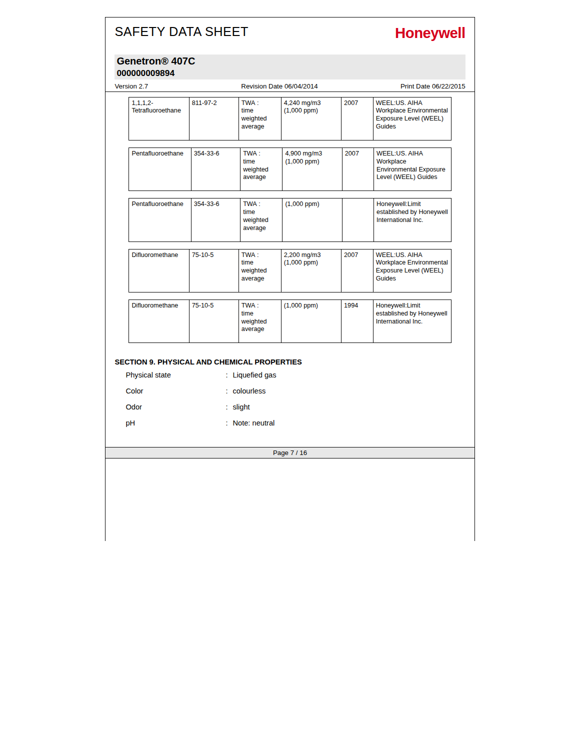SAFETY DATA SHEET
Honeywell
Genetron® 407C
000000009894
Version 2.7
Revision Date 06/04/2014
Print Date 06/22/2015
| 1,1,1,2-Tetrafluoroethane | 811-97-2 | TWA : time weighted average | 4,240 mg/m3 (1,000 ppm) | 2007 | WEEL:US. AIHA Workplace Environmental Exposure Level (WEEL) Guides |
| Pentafluoroethane | 354-33-6 | TWA : time weighted average | 4,900 mg/m3 (1,000 ppm) | 2007 | WEEL:US. AIHA Workplace Environmental Exposure Level (WEEL) Guides |
| Pentafluoroethane | 354-33-6 | TWA : time weighted average | (1,000 ppm) | | Honeywell:Limit established by Honeywell International Inc. |
| Difluoromethane | 75-10-5 | TWA : time weighted average | 2,200 mg/m3 (1,000 ppm) | 2007 | WEEL:US. AIHA Workplace Environmental Exposure Level (WEEL) Guides |
| Difluoromethane | 75-10-5 | TWA : time weighted average | (1,000 ppm) | 1994 | Honeywell:Limit established by Honeywell International Inc. |
SECTION 9. PHYSICAL AND CHEMICAL PROPERTIES
Physical state
:
Liquefied gas
Color
:
colourless
Odor
:
slight
pH
:
Note: neutral
Page 7 / 16